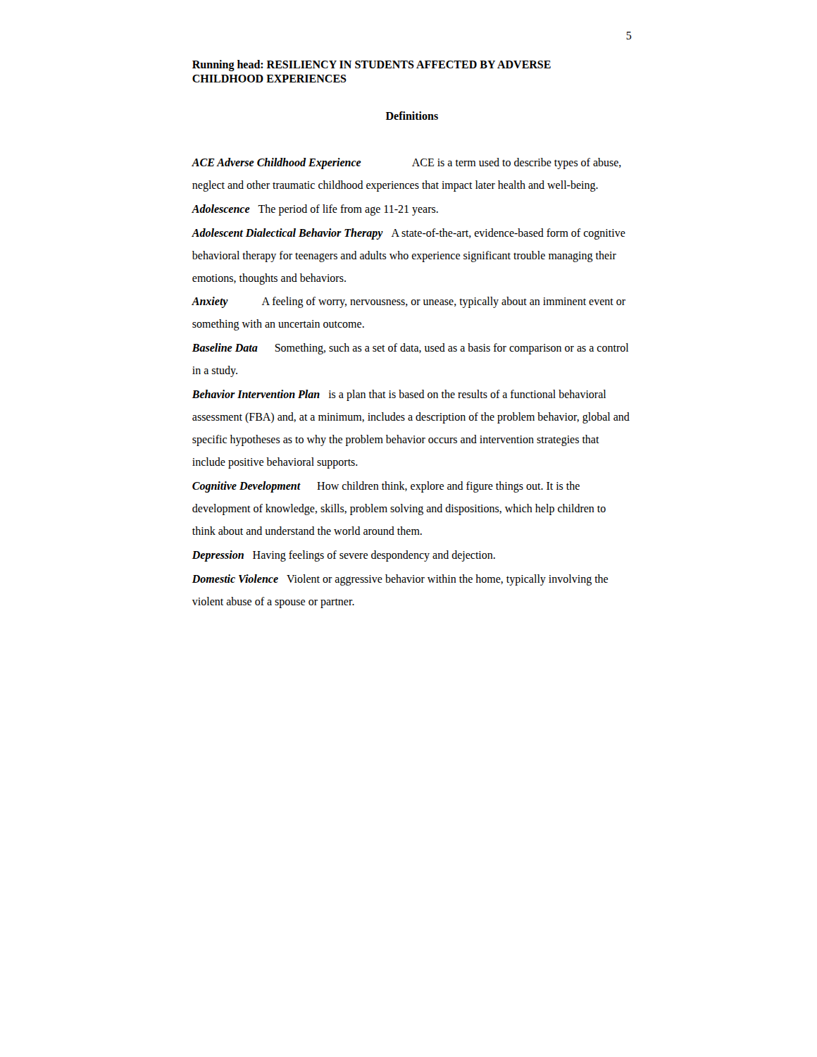5
Running head: RESILIENCY IN STUDENTS AFFECTED BY ADVERSE CHILDHOOD EXPERIENCES
Definitions
ACE Adverse Childhood Experience ACE is a term used to describe types of abuse, neglect and other traumatic childhood experiences that impact later health and well-being.
Adolescence The period of life from age 11-21 years.
Adolescent Dialectical Behavior Therapy A state-of-the-art, evidence-based form of cognitive behavioral therapy for teenagers and adults who experience significant trouble managing their emotions, thoughts and behaviors.
Anxiety A feeling of worry, nervousness, or unease, typically about an imminent event or something with an uncertain outcome.
Baseline Data Something, such as a set of data, used as a basis for comparison or as a control in a study.
Behavior Intervention Plan is a plan that is based on the results of a functional behavioral assessment (FBA) and, at a minimum, includes a description of the problem behavior, global and specific hypotheses as to why the problem behavior occurs and intervention strategies that include positive behavioral supports.
Cognitive Development How children think, explore and figure things out. It is the development of knowledge, skills, problem solving and dispositions, which help children to think about and understand the world around them.
Depression Having feelings of severe despondency and dejection.
Domestic Violence Violent or aggressive behavior within the home, typically involving the violent abuse of a spouse or partner.